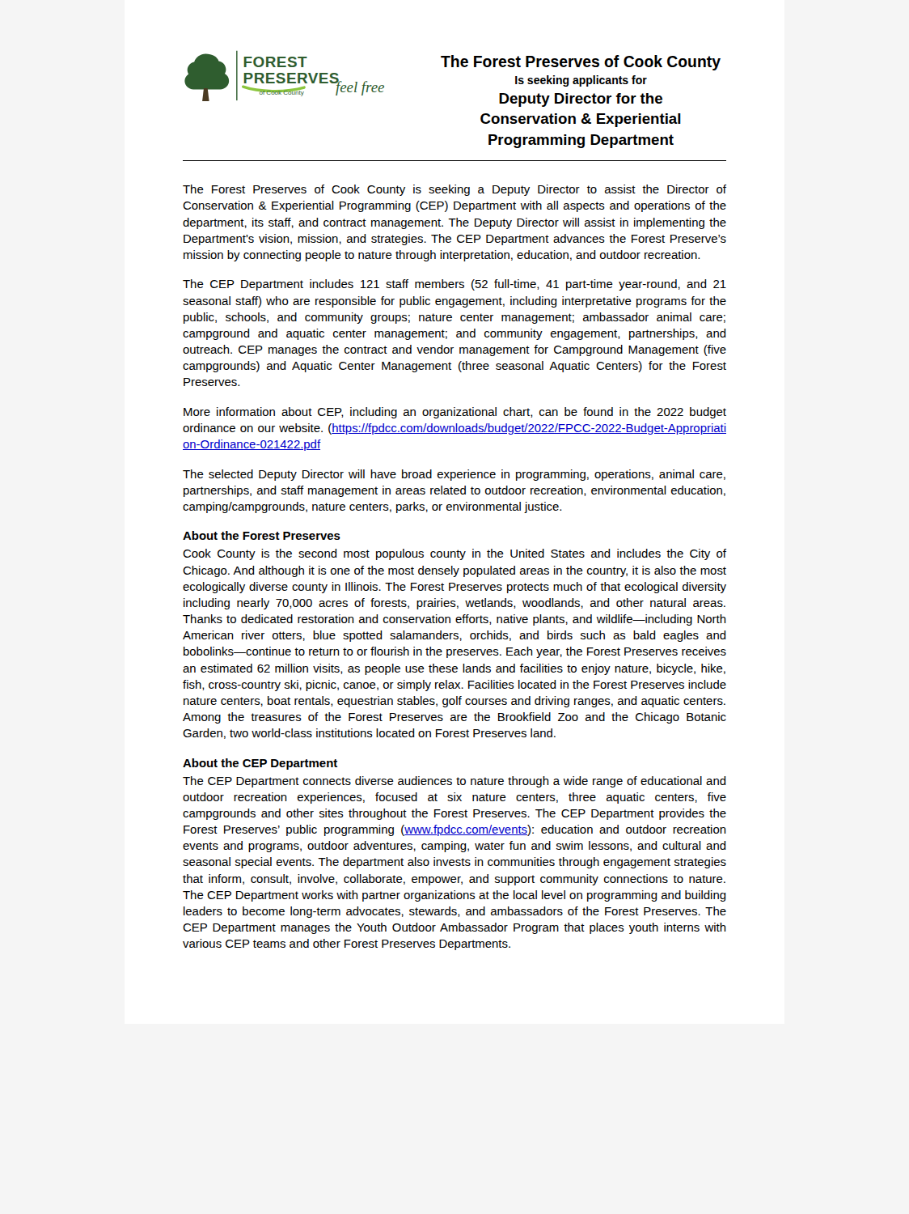FOREST PRESERVES of Cook County feel free
The Forest Preserves of Cook County
Is seeking applicants for
Deputy Director for the
Conservation & Experiential Programming Department
The Forest Preserves of Cook County is seeking a Deputy Director to assist the Director of Conservation & Experiential Programming (CEP) Department with all aspects and operations of the department, its staff, and contract management. The Deputy Director will assist in implementing the Department's vision, mission, and strategies. The CEP Department advances the Forest Preserve’s mission by connecting people to nature through interpretation, education, and outdoor recreation.
The CEP Department includes 121 staff members (52 full-time, 41 part-time year-round, and 21 seasonal staff) who are responsible for public engagement, including interpretative programs for the public, schools, and community groups; nature center management; ambassador animal care; campground and aquatic center management; and community engagement, partnerships, and outreach. CEP manages the contract and vendor management for Campground Management (five campgrounds) and Aquatic Center Management (three seasonal Aquatic Centers) for the Forest Preserves.
More information about CEP, including an organizational chart, can be found in the 2022 budget ordinance on our website. (https://fpdcc.com/downloads/budget/2022/FPCC-2022-Budget-Appropriation-Ordinance-021422.pdf
The selected Deputy Director will have broad experience in programming, operations, animal care, partnerships, and staff management in areas related to outdoor recreation, environmental education, camping/campgrounds, nature centers, parks, or environmental justice.
About the Forest Preserves
Cook County is the second most populous county in the United States and includes the City of Chicago. And although it is one of the most densely populated areas in the country, it is also the most ecologically diverse county in Illinois. The Forest Preserves protects much of that ecological diversity including nearly 70,000 acres of forests, prairies, wetlands, woodlands, and other natural areas. Thanks to dedicated restoration and conservation efforts, native plants, and wildlife—including North American river otters, blue spotted salamanders, orchids, and birds such as bald eagles and bobolinks—continue to return to or flourish in the preserves. Each year, the Forest Preserves receives an estimated 62 million visits, as people use these lands and facilities to enjoy nature, bicycle, hike, fish, cross-country ski, picnic, canoe, or simply relax. Facilities located in the Forest Preserves include nature centers, boat rentals, equestrian stables, golf courses and driving ranges, and aquatic centers. Among the treasures of the Forest Preserves are the Brookfield Zoo and the Chicago Botanic Garden, two world-class institutions located on Forest Preserves land.
About the CEP Department
The CEP Department connects diverse audiences to nature through a wide range of educational and outdoor recreation experiences, focused at six nature centers, three aquatic centers, five campgrounds and other sites throughout the Forest Preserves. The CEP Department provides the Forest Preserves’ public programming (www.fpdcc.com/events): education and outdoor recreation events and programs, outdoor adventures, camping, water fun and swim lessons, and cultural and seasonal special events. The department also invests in communities through engagement strategies that inform, consult, involve, collaborate, empower, and support community connections to nature. The CEP Department works with partner organizations at the local level on programming and building leaders to become long-term advocates, stewards, and ambassadors of the Forest Preserves. The CEP Department manages the Youth Outdoor Ambassador Program that places youth interns with various CEP teams and other Forest Preserves Departments.